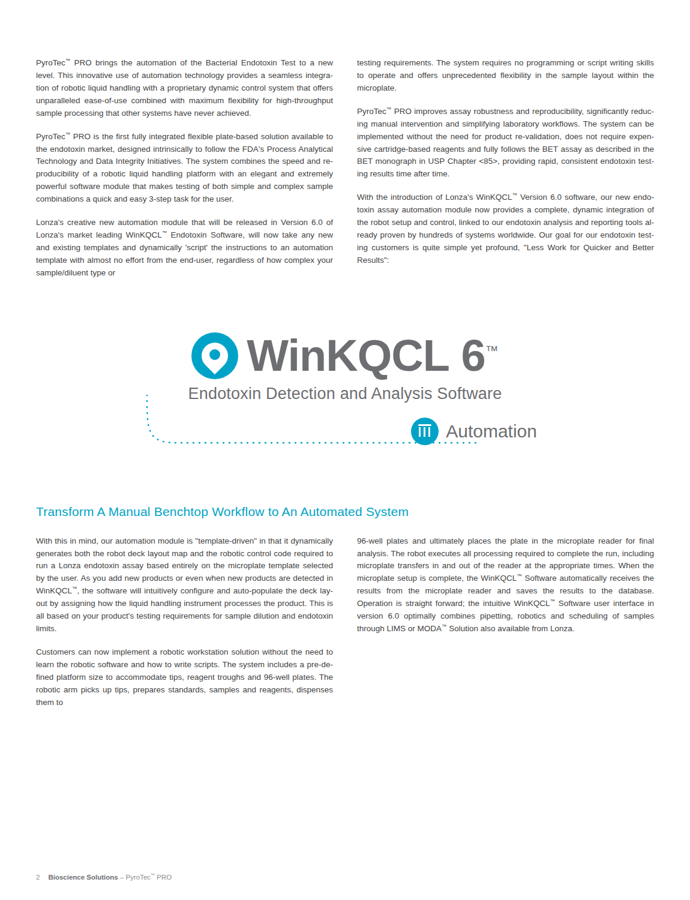PyroTec™ PRO brings the automation of the Bacterial Endotoxin Test to a new level. This innovative use of automation technology provides a seamless integration of robotic liquid handling with a proprietary dynamic control system that offers unparalleled ease-of-use combined with maximum flexibility for high-throughput sample processing that other systems have never achieved.
PyroTec™ PRO is the first fully integrated flexible plate-based solution available to the endotoxin market, designed intrinsically to follow the FDA's Process Analytical Technology and Data Integrity Initiatives. The system combines the speed and reproducibility of a robotic liquid handling platform with an elegant and extremely powerful software module that makes testing of both simple and complex sample combinations a quick and easy 3-step task for the user.
Lonza's creative new automation module that will be released in Version 6.0 of Lonza's market leading WinKQCL™ Endotoxin Software, will now take any new and existing templates and dynamically 'script' the instructions to an automation template with almost no effort from the end-user, regardless of how complex your sample/diluent type or
testing requirements. The system requires no programming or script writing skills to operate and offers unprecedented flexibility in the sample layout within the microplate.
PyroTec™ PRO improves assay robustness and reproducibility, significantly reducing manual intervention and simplifying laboratory workflows. The system can be implemented without the need for product re-validation, does not require expensive cartridge-based reagents and fully follows the BET assay as described in the BET monograph in USP Chapter <85>, providing rapid, consistent endotoxin testing results time after time.
With the introduction of Lonza's WinKQCL™ Version 6.0 software, our new endotoxin assay automation module now provides a complete, dynamic integration of the robot setup and control, linked to our endotoxin analysis and reporting tools already proven by hundreds of systems worldwide. Our goal for our endotoxin testing customers is quite simple yet profound, "Less Work for Quicker and Better Results":
WinKQCL 6™
Endotoxin Detection and Analysis Software
Automation
Transform A Manual Benchtop Workflow to An Automated System
With this in mind, our automation module is "template-driven" in that it dynamically generates both the robot deck layout map and the robotic control code required to run a Lonza endotoxin assay based entirely on the microplate template selected by the user. As you add new products or even when new products are detected in WinKQCL™, the software will intuitively configure and auto-populate the deck layout by assigning how the liquid handling instrument processes the product. This is all based on your product's testing requirements for sample dilution and endotoxin limits.
Customers can now implement a robotic workstation solution without the need to learn the robotic software and how to write scripts. The system includes a pre-defined platform size to accommodate tips, reagent troughs and 96-well plates. The robotic arm picks up tips, prepares standards, samples and reagents, dispenses them to
96-well plates and ultimately places the plate in the microplate reader for final analysis. The robot executes all processing required to complete the run, including microplate transfers in and out of the reader at the appropriate times. When the microplate setup is complete, the WinKQCL™ Software automatically receives the results from the microplate reader and saves the results to the database. Operation is straight forward; the intuitive WinKQCL™ Software user interface in version 6.0 optimally combines pipetting, robotics and scheduling of samples through LIMS or MODA™ Solution also available from Lonza.
2 Bioscience Solutions – PyroTec™ PRO